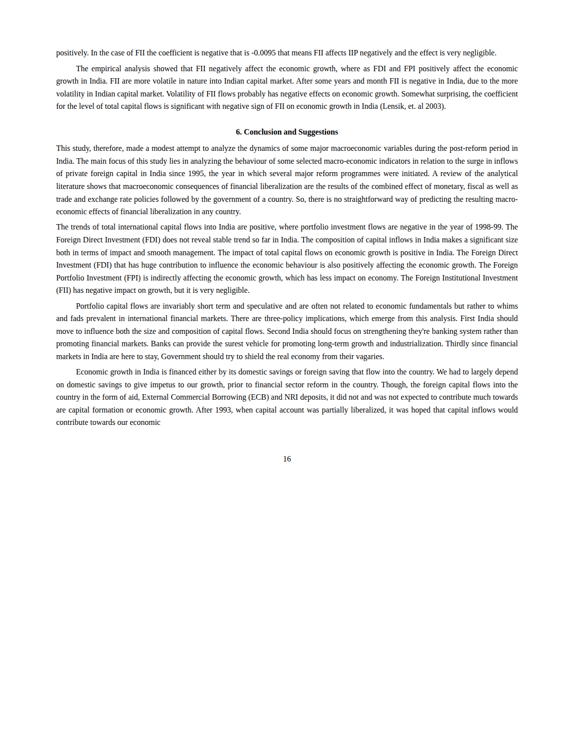positively. In the case of FII the coefficient is negative that is -0.0095 that means FII affects IIP negatively and the effect is very negligible.
The empirical analysis showed that FII negatively affect the economic growth, where as FDI and FPI positively affect the economic growth in India. FII are more volatile in nature into Indian capital market. After some years and month FII is negative in India, due to the more volatility in Indian capital market. Volatility of FII flows probably has negative effects on economic growth. Somewhat surprising, the coefficient for the level of total capital flows is significant with negative sign of FII on economic growth in India (Lensik, et. al 2003).
6. Conclusion and Suggestions
This study, therefore, made a modest attempt to analyze the dynamics of some major macroeconomic variables during the post-reform period in India. The main focus of this study lies in analyzing the behaviour of some selected macro-economic indicators in relation to the surge in inflows of private foreign capital in India since 1995, the year in which several major reform programmes were initiated. A review of the analytical literature shows that macroeconomic consequences of financial liberalization are the results of the combined effect of monetary, fiscal as well as trade and exchange rate policies followed by the government of a country. So, there is no straightforward way of predicting the resulting macro- economic effects of financial liberalization in any country.
The trends of total international capital flows into India are positive, where portfolio investment flows are negative in the year of 1998-99. The Foreign Direct Investment (FDI) does not reveal stable trend so far in India. The composition of capital inflows in India makes a significant size both in terms of impact and smooth management. The impact of total capital flows on economic growth is positive in India. The Foreign Direct Investment (FDI) that has huge contribution to influence the economic behaviour is also positively affecting the economic growth. The Foreign Portfolio Investment (FPI) is indirectly affecting the economic growth, which has less impact on economy. The Foreign Institutional Investment (FII) has negative impact on growth, but it is very negligible.
Portfolio capital flows are invariably short term and speculative and are often not related to economic fundamentals but rather to whims and fads prevalent in international financial markets. There are three-policy implications, which emerge from this analysis. First India should move to influence both the size and composition of capital flows. Second India should focus on strengthening they're banking system rather than promoting financial markets. Banks can provide the surest vehicle for promoting long-term growth and industrialization. Thirdly since financial markets in India are here to stay, Government should try to shield the real economy from their vagaries.
Economic growth in India is financed either by its domestic savings or foreign saving that flow into the country. We had to largely depend on domestic savings to give impetus to our growth, prior to financial sector reform in the country. Though, the foreign capital flows into the country in the form of aid, External Commercial Borrowing (ECB) and NRI deposits, it did not and was not expected to contribute much towards are capital formation or economic growth. After 1993, when capital account was partially liberalized, it was hoped that capital inflows would contribute towards our economic
16